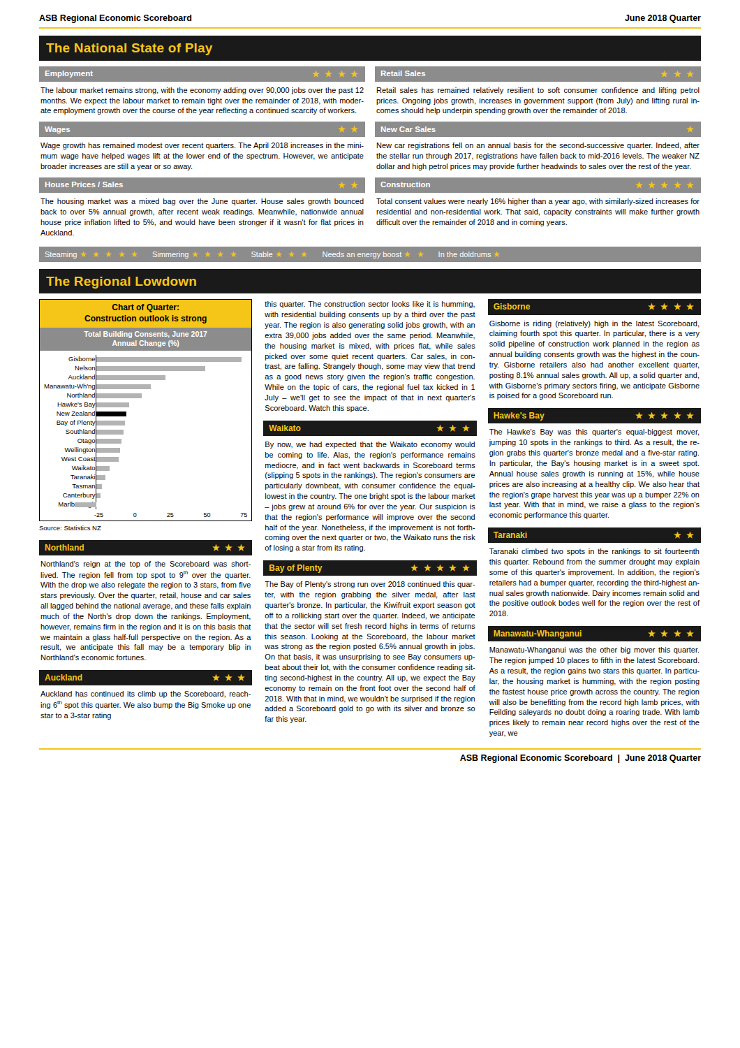ASB Regional Economic Scoreboard
June 2018 Quarter
The National State of Play
Employment★ ★ ★ ★
The labour market remains strong, with the economy adding over 90,000 jobs over the past 12 months. We expect the labour market to remain tight over the remainder of 2018, with moderate employment growth over the course of the year reflecting a continued scarcity of workers.
Retail Sales★ ★ ★
Retail sales has remained relatively resilient to soft consumer confidence and lifting petrol prices. Ongoing jobs growth, increases in government support (from July) and lifting rural incomes should help underpin spending growth over the remainder of 2018.
Wages★ ★
Wage growth has remained modest over recent quarters. The April 2018 increases in the minimum wage have helped wages lift at the lower end of the spectrum. However, we anticipate broader increases are still a year or so away.
New Car Sales★
New car registrations fell on an annual basis for the second-successive quarter. Indeed, after the stellar run through 2017, registrations have fallen back to mid-2016 levels. The weaker NZ dollar and high petrol prices may provide further headwinds to sales over the rest of the year.
House Prices / Sales★ ★
The housing market was a mixed bag over the June quarter. House sales growth bounced back to over 5% annual growth, after recent weak readings. Meanwhile, nationwide annual house price inflation lifted to 5%, and would have been stronger if it wasn't for flat prices in Auckland.
Construction★ ★ ★ ★ ★
Total consent values were nearly 16% higher than a year ago, with similarly-sized increases for residential and non-residential work. That said, capacity constraints will make further growth difficult over the remainder of 2018 and in coming years.
Steaming ★ ★ ★ ★ ★ Simmering ★ ★ ★ ★ Stable ★ ★ ★ Needs an energy boost ★ ★ In the doldrums ★
The Regional Lowdown
Chart of Quarter:
Construction outlook is strong
Total Building Consents, June 2017
Annual Change (%)
| Gisborne | |
| Nelson | |
| Auckland | |
| Manawatu-Wh'ng | |
| Northland | |
| Hawke's Bay | |
| New Zealand | |
| Bay of Plenty | |
| Southland | |
| Otago | |
| Wellington | |
| West Coast | |
| Waikato | |
| Taranaki | |
| Tasman | |
| Canterbury | |
| Marlborough | |
-250255075
Source: Statistics NZ
Northland★ ★ ★
Northland's reign at the top of the Scoreboard was short-lived. The region fell from top spot to 9th over the quarter. With the drop we also relegate the region to 3 stars, from five stars previously. Over the quarter, retail, house and car sales all lagged behind the national average, and these falls explain much of the North's drop down the rankings. Employment, however, remains firm in the region and it is on this basis that we maintain a glass half-full perspective on the region. As a result, we anticipate this fall may be a temporary blip in Northland's economic fortunes.
Auckland★ ★ ★
Auckland has continued its climb up the Scoreboard, reaching 6th spot this quarter. We also bump the Big Smoke up one star to a 3-star rating
this quarter. The construction sector looks like it is humming, with residential building consents up by a third over the past year. The region is also generating solid jobs growth, with an extra 39,000 jobs added over the same period. Meanwhile, the housing market is mixed, with prices flat, while sales picked over some quiet recent quarters. Car sales, in contrast, are falling. Strangely though, some may view that trend as a good news story given the region's traffic congestion. While on the topic of cars, the regional fuel tax kicked in 1 July – we'll get to see the impact of that in next quarter's Scoreboard. Watch this space.
Waikato★ ★ ★
By now, we had expected that the Waikato economy would be coming to life. Alas, the region's performance remains mediocre, and in fact went backwards in Scoreboard terms (slipping 5 spots in the rankings). The region's consumers are particularly downbeat, with consumer confidence the equal-lowest in the country. The one bright spot is the labour market – jobs grew at around 6% for over the year. Our suspicion is that the region's performance will improve over the second half of the year. Nonetheless, if the improvement is not forthcoming over the next quarter or two, the Waikato runs the risk of losing a star from its rating.
Bay of Plenty★ ★ ★ ★ ★
The Bay of Plenty's strong run over 2018 continued this quarter, with the region grabbing the silver medal, after last quarter's bronze. In particular, the Kiwifruit export season got off to a rollicking start over the quarter. Indeed, we anticipate that the sector will set fresh record highs in terms of returns this season. Looking at the Scoreboard, the labour market was strong as the region posted 6.5% annual growth in jobs. On that basis, it was unsurprising to see Bay consumers upbeat about their lot, with the consumer confidence reading sitting second-highest in the country. All up, we expect the Bay economy to remain on the front foot over the second half of 2018. With that in mind, we wouldn't be surprised if the region added a Scoreboard gold to go with its silver and bronze so far this year.
Gisborne★ ★ ★ ★
Gisborne is riding (relatively) high in the latest Scoreboard, claiming fourth spot this quarter. In particular, there is a very solid pipeline of construction work planned in the region as annual building consents growth was the highest in the country. Gisborne retailers also had another excellent quarter, posting 8.1% annual sales growth. All up, a solid quarter and, with Gisborne's primary sectors firing, we anticipate Gisborne is poised for a good Scoreboard run.
Hawke's Bay★ ★ ★ ★ ★
The Hawke's Bay was this quarter's equal-biggest mover, jumping 10 spots in the rankings to third. As a result, the region grabs this quarter's bronze medal and a five-star rating. In particular, the Bay's housing market is in a sweet spot. Annual house sales growth is running at 15%, while house prices are also increasing at a healthy clip. We also hear that the region's grape harvest this year was up a bumper 22% on last year. With that in mind, we raise a glass to the region's economic performance this quarter.
Taranaki★ ★
Taranaki climbed two spots in the rankings to sit fourteenth this quarter. Rebound from the summer drought may explain some of this quarter's improvement. In addition, the region's retailers had a bumper quarter, recording the third-highest annual sales growth nationwide. Dairy incomes remain solid and the positive outlook bodes well for the region over the rest of 2018.
Manawatu-Whanganui★ ★ ★ ★
Manawatu-Whanganui was the other big mover this quarter. The region jumped 10 places to fifth in the latest Scoreboard. As a result, the region gains two stars this quarter. In particular, the housing market is humming, with the region posting the fastest house price growth across the country. The region will also be benefitting from the record high lamb prices, with Feilding saleyards no doubt doing a roaring trade. With lamb prices likely to remain near record highs over the rest of the year, we
ASB Regional Economic Scoreboard | June 2018 Quarter